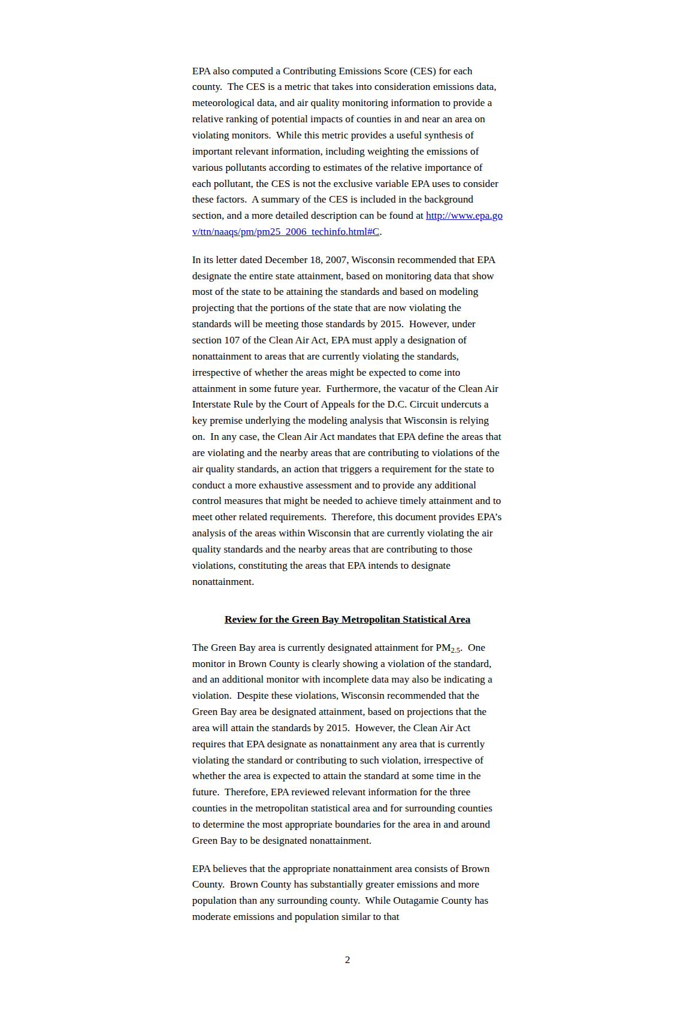EPA also computed a Contributing Emissions Score (CES) for each county. The CES is a metric that takes into consideration emissions data, meteorological data, and air quality monitoring information to provide a relative ranking of potential impacts of counties in and near an area on violating monitors. While this metric provides a useful synthesis of important relevant information, including weighting the emissions of various pollutants according to estimates of the relative importance of each pollutant, the CES is not the exclusive variable EPA uses to consider these factors. A summary of the CES is included in the background section, and a more detailed description can be found at http://www.epa.gov/ttn/naaqs/pm/pm25_2006_techinfo.html#C.
In its letter dated December 18, 2007, Wisconsin recommended that EPA designate the entire state attainment, based on monitoring data that show most of the state to be attaining the standards and based on modeling projecting that the portions of the state that are now violating the standards will be meeting those standards by 2015. However, under section 107 of the Clean Air Act, EPA must apply a designation of nonattainment to areas that are currently violating the standards, irrespective of whether the areas might be expected to come into attainment in some future year. Furthermore, the vacatur of the Clean Air Interstate Rule by the Court of Appeals for the D.C. Circuit undercuts a key premise underlying the modeling analysis that Wisconsin is relying on. In any case, the Clean Air Act mandates that EPA define the areas that are violating and the nearby areas that are contributing to violations of the air quality standards, an action that triggers a requirement for the state to conduct a more exhaustive assessment and to provide any additional control measures that might be needed to achieve timely attainment and to meet other related requirements. Therefore, this document provides EPA’s analysis of the areas within Wisconsin that are currently violating the air quality standards and the nearby areas that are contributing to those violations, constituting the areas that EPA intends to designate nonattainment.
Review for the Green Bay Metropolitan Statistical Area
The Green Bay area is currently designated attainment for PM2.5. One monitor in Brown County is clearly showing a violation of the standard, and an additional monitor with incomplete data may also be indicating a violation. Despite these violations, Wisconsin recommended that the Green Bay area be designated attainment, based on projections that the area will attain the standards by 2015. However, the Clean Air Act requires that EPA designate as nonattainment any area that is currently violating the standard or contributing to such violation, irrespective of whether the area is expected to attain the standard at some time in the future. Therefore, EPA reviewed relevant information for the three counties in the metropolitan statistical area and for surrounding counties to determine the most appropriate boundaries for the area in and around Green Bay to be designated nonattainment.
EPA believes that the appropriate nonattainment area consists of Brown County. Brown County has substantially greater emissions and more population than any surrounding county. While Outagamie County has moderate emissions and population similar to that
2